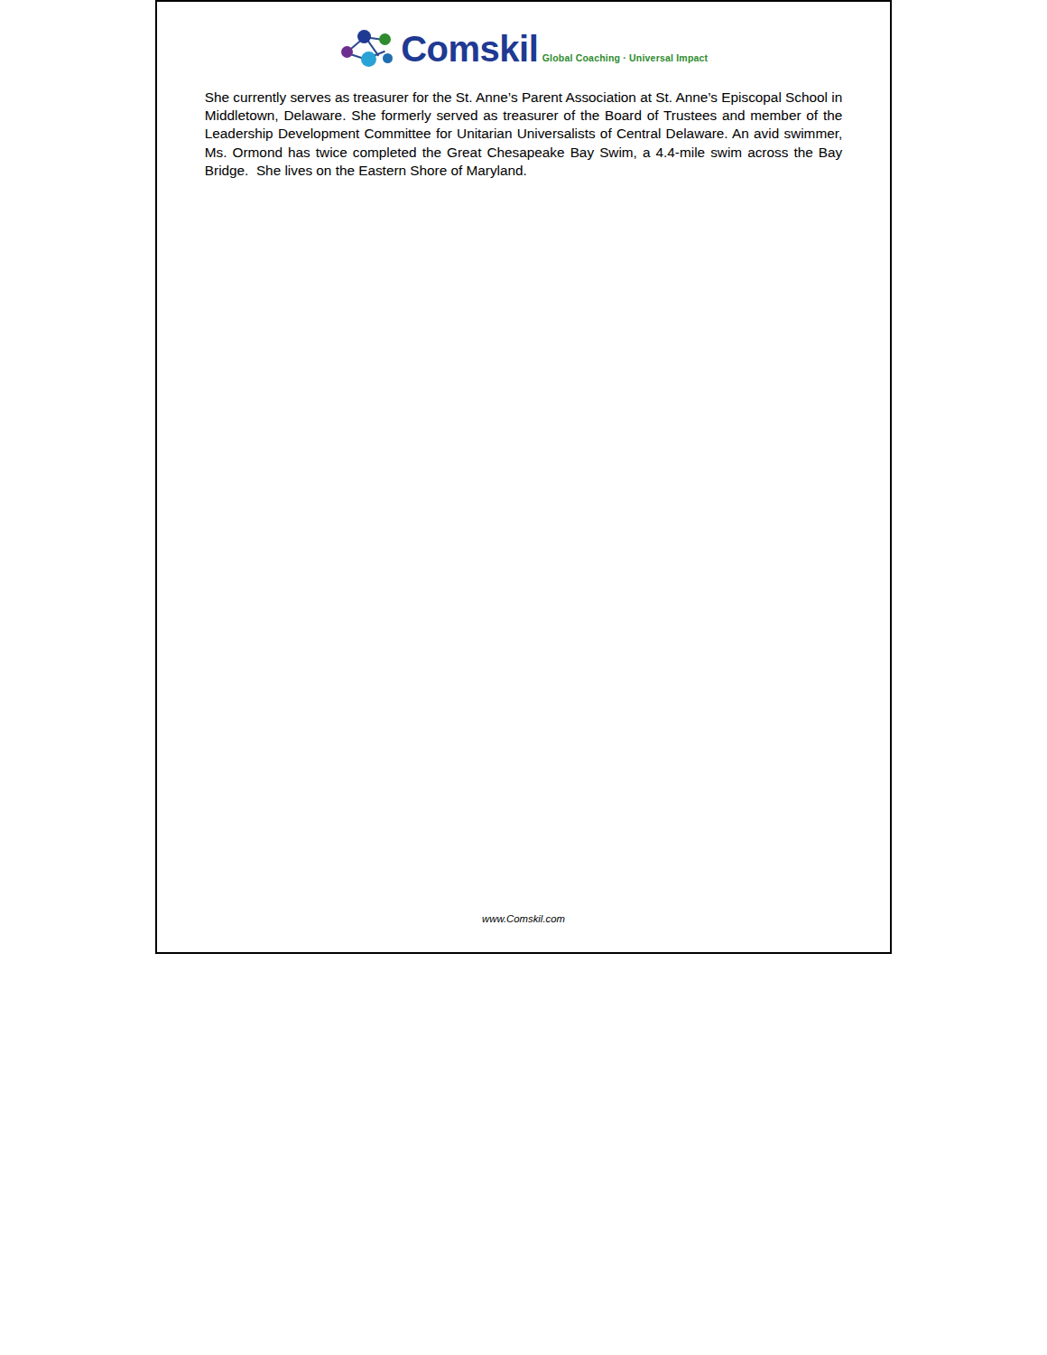Comskil Global Coaching · Universal Impact
She currently serves as treasurer for the St. Anne’s Parent Association at St. Anne’s Episcopal School in Middletown, Delaware. She formerly served as treasurer of the Board of Trustees and member of the Leadership Development Committee for Unitarian Universalists of Central Delaware. An avid swimmer, Ms. Ormond has twice completed the Great Chesapeake Bay Swim, a 4.4-mile swim across the Bay Bridge. She lives on the Eastern Shore of Maryland.
www.Comskil.com